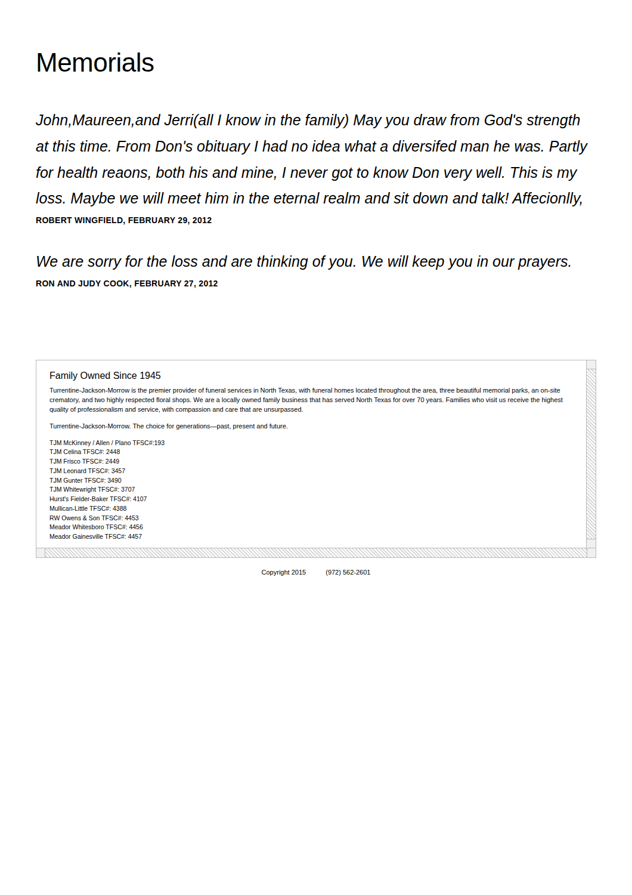Memorials
John,Maureen,and Jerri(all I know in the family) May you draw from God's strength at this time. From Don's obituary I had no idea what a diversifed man he was. Partly for health reaons, both his and mine, I never got to know Don very well. This is my loss. Maybe we will meet him in the eternal realm and sit down and talk! Affecionlly,
ROBERT WINGFIELD, FEBRUARY 29, 2012
We are sorry for the loss and are thinking of you. We will keep you in our prayers.
RON AND JUDY COOK, FEBRUARY 27, 2012
Family Owned Since 1945
Turrentine-Jackson-Morrow is the premier provider of funeral services in North Texas, with funeral homes located throughout the area, three beautiful memorial parks, an on-site crematory, and two highly respected floral shops. We are a locally owned family business that has served North Texas for over 70 years. Families who visit us receive the highest quality of professionalism and service, with compassion and care that are unsurpassed.
Turrentine-Jackson-Morrow. The choice for generations—past, present and future.
TJM McKinney / Allen / Plano TFSC#:193
TJM Celina TFSC#: 2448
TJM Frisco TFSC#: 2449
TJM Leonard TFSC#: 3457
TJM Gunter TFSC#: 3490
TJM Whitewright TFSC#: 3707
Hurst's Fielder-Baker TFSC#: 4107
Mullican-Little TFSC#: 4388
RW Owens & Son TFSC#: 4453
Meador Whitesboro TFSC#: 4456
Meador Gainesville TFSC#: 4457
Copyright 2015 (972) 562-2601